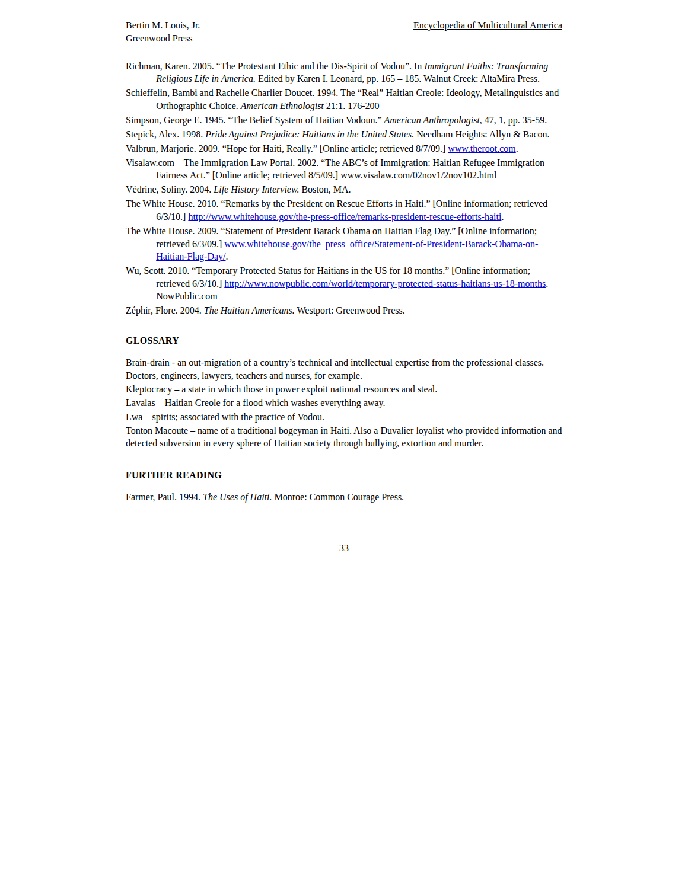Bertin M. Louis, Jr.
Greenwood Press
Encyclopedia of Multicultural America
Richman, Karen. 2005. “The Protestant Ethic and the Dis-Spirit of Vodou”. In Immigrant Faiths: Transforming Religious Life in America. Edited by Karen I. Leonard, pp. 165 – 185. Walnut Creek: AltaMira Press.
Schieffelin, Bambi and Rachelle Charlier Doucet. 1994. The “Real” Haitian Creole: Ideology, Metalinguistics and Orthographic Choice. American Ethnologist 21:1. 176-200
Simpson, George E. 1945. “The Belief System of Haitian Vodoun.” American Anthropologist, 47, 1, pp. 35-59.
Stepick, Alex. 1998. Pride Against Prejudice: Haitians in the United States. Needham Heights: Allyn & Bacon.
Valbrun, Marjorie. 2009. “Hope for Haiti, Really.” [Online article; retrieved 8/7/09.] www.theroot.com.
Visalaw.com – The Immigration Law Portal. 2002. “The ABC’s of Immigration: Haitian Refugee Immigration Fairness Act.” [Online article; retrieved 8/5/09.] www.visalaw.com/02nov1/2nov102.html
Védrine, Soliny. 2004. Life History Interview. Boston, MA.
The White House. 2010. “Remarks by the President on Rescue Efforts in Haiti.” [Online information; retrieved 6/3/10.] http://www.whitehouse.gov/the-press-office/remarks-president-rescue-efforts-haiti.
The White House. 2009. “Statement of President Barack Obama on Haitian Flag Day.” [Online information; retrieved 6/3/09.] www.whitehouse.gov/the_press_office/Statement-of-President-Barack-Obama-on-Haitian-Flag-Day/.
Wu, Scott. 2010. “Temporary Protected Status for Haitians in the US for 18 months.” [Online information; retrieved 6/3/10.] http://www.nowpublic.com/world/temporary-protected-status-haitians-us-18-months. NowPublic.com
Zéphir, Flore. 2004. The Haitian Americans. Westport: Greenwood Press.
GLOSSARY
Brain-drain -
an out-migration of a country’s technical and intellectual expertise from the professional classes. Doctors, engineers, lawyers, teachers and nurses, for example.
Kleptocracy –
a state in which those in power exploit national resources and steal.
Lavalas –
Haitian Creole for a flood which washes everything away.
Lwa –
spirits; associated with the practice of Vodou.
Tonton Macoute –
name of a traditional bogeyman in Haiti. Also a Duvalier loyalist who provided information and detected subversion in every sphere of Haitian society through bullying, extortion and murder.
FURTHER READING
Farmer, Paul. 1994. The Uses of Haiti. Monroe: Common Courage Press.
33